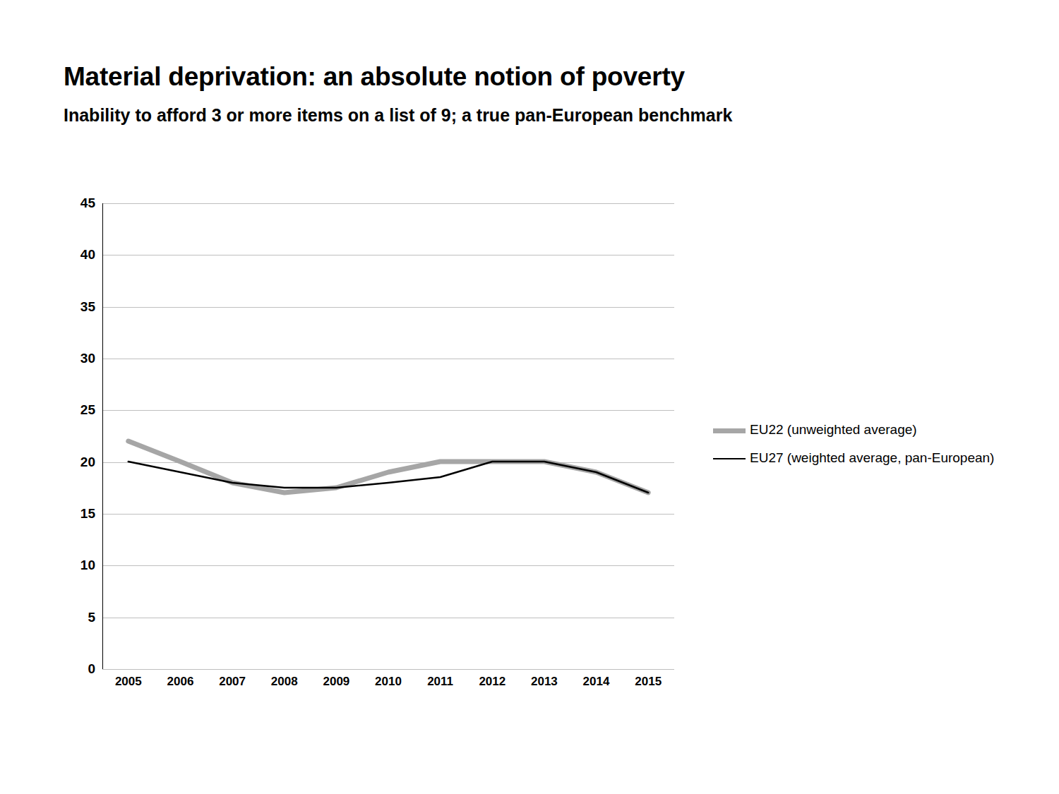Material deprivation: an absolute notion of poverty
Inability to afford 3 or more items on a list of 9; a true pan-European benchmark
45
40
35
30
25
20
15
10
5
0
2005
2006
2007
2008
2009
2010
2011
2012
2013
2014
2015
EU22 (unweighted average)
EU27 (weighted average, pan-European)